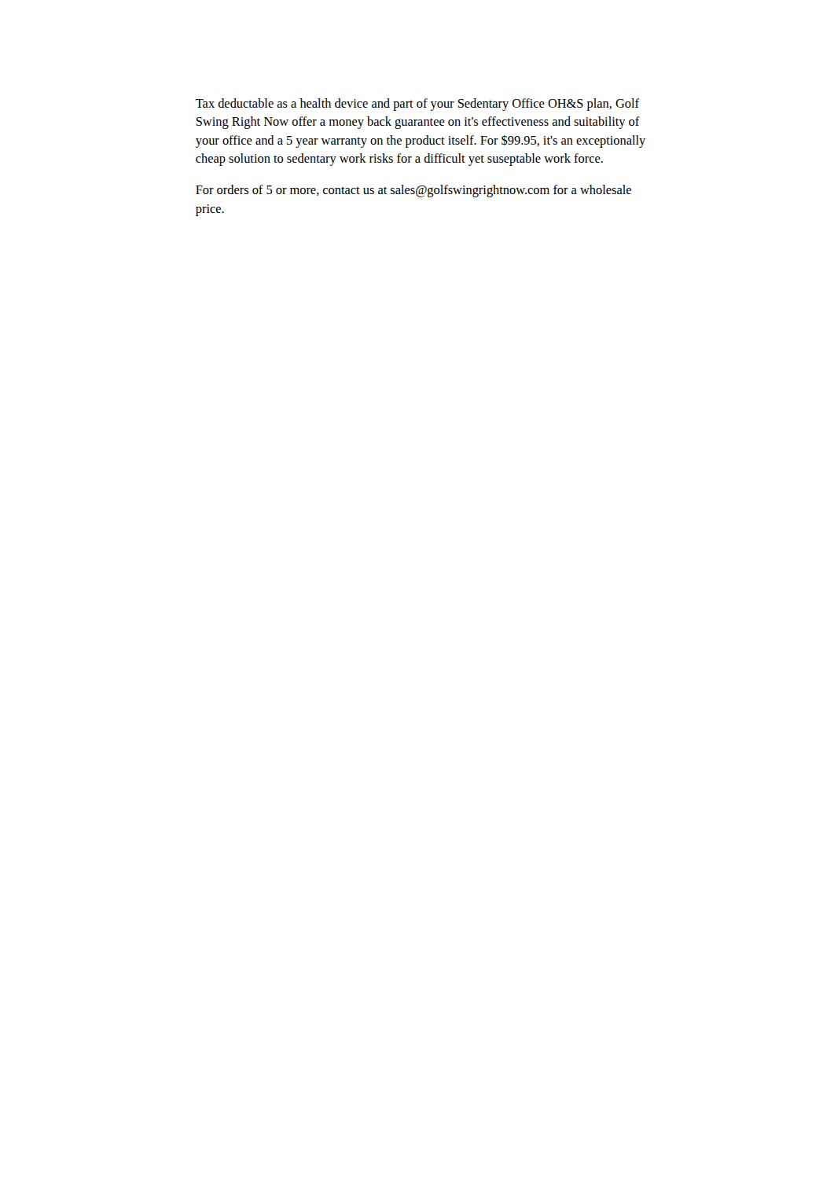Tax deductable as a health device and part of your Sedentary Office OH&S plan, Golf Swing Right Now offer a money back guarantee on it's effectiveness and suitability of your office and a 5 year warranty on the product itself. For $99.95, it's an exceptionally cheap solution to sedentary work risks for a difficult yet suseptable work force.
For orders of 5 or more, contact us at sales@golfswingrightnow.com for a wholesale price.